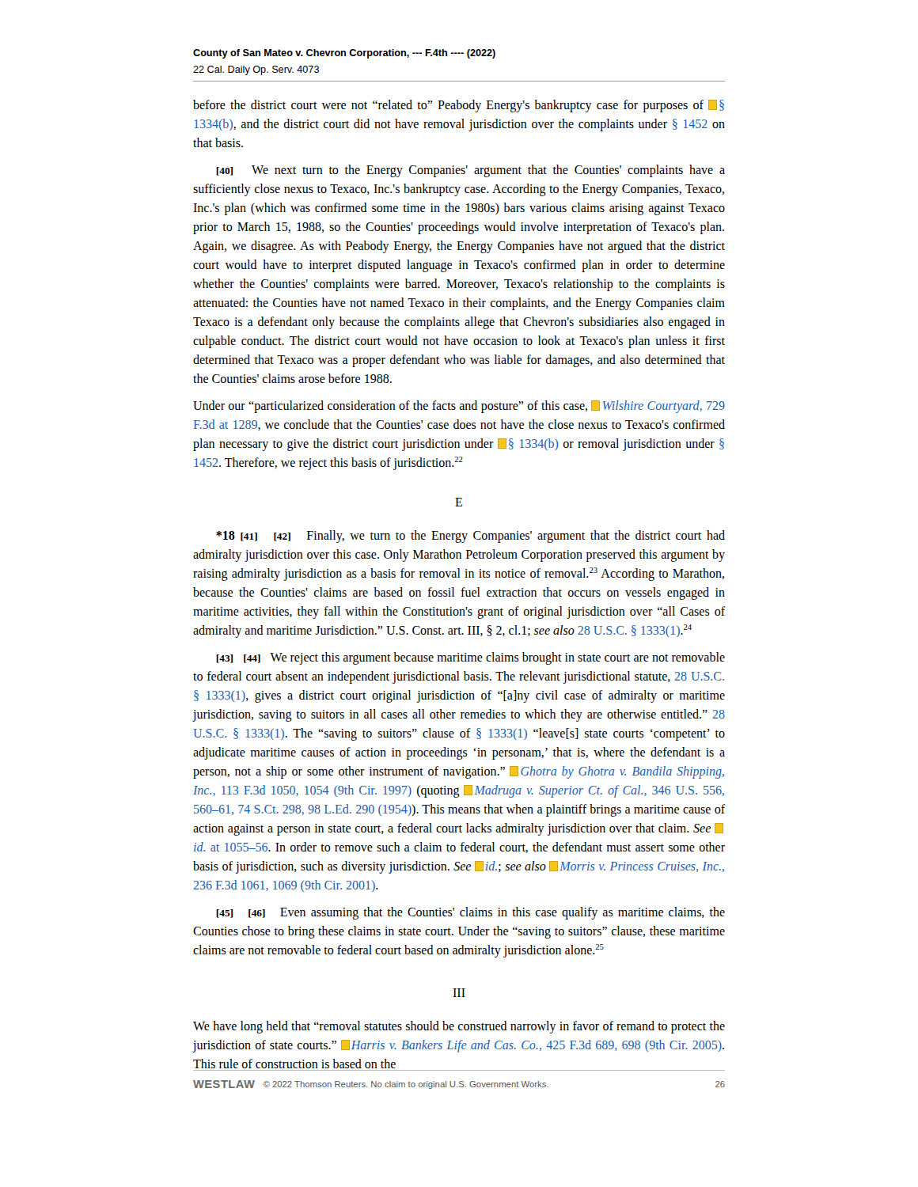County of San Mateo v. Chevron Corporation, --- F.4th ---- (2022)
22 Cal. Daily Op. Serv. 4073
before the district court were not “related to” Peabody Energy's bankruptcy case for purposes of § 1334(b), and the district court did not have removal jurisdiction over the complaints under § 1452 on that basis.
[40] We next turn to the Energy Companies' argument that the Counties' complaints have a sufficiently close nexus to Texaco, Inc.'s bankruptcy case. According to the Energy Companies, Texaco, Inc.'s plan (which was confirmed some time in the 1980s) bars various claims arising against Texaco prior to March 15, 1988, so the Counties' proceedings would involve interpretation of Texaco's plan. Again, we disagree. As with Peabody Energy, the Energy Companies have not argued that the district court would have to interpret disputed language in Texaco's confirmed plan in order to determine whether the Counties' complaints were barred. Moreover, Texaco's relationship to the complaints is attenuated: the Counties have not named Texaco in their complaints, and the Energy Companies claim Texaco is a defendant only because the complaints allege that Chevron's subsidiaries also engaged in culpable conduct. The district court would not have occasion to look at Texaco's plan unless it first determined that Texaco was a proper defendant who was liable for damages, and also determined that the Counties' claims arose before 1988.
Under our “particularized consideration of the facts and posture” of this case, Wilshire Courtyard, 729 F.3d at 1289, we conclude that the Counties' case does not have the close nexus to Texaco's confirmed plan necessary to give the district court jurisdiction under § 1334(b) or removal jurisdiction under § 1452. Therefore, we reject this basis of jurisdiction.22
E
*18 [41] [42] Finally, we turn to the Energy Companies' argument that the district court had admiralty jurisdiction over this case. Only Marathon Petroleum Corporation preserved this argument by raising admiralty jurisdiction as a basis for removal in its notice of removal.23 According to Marathon, because the Counties' claims are based on fossil fuel extraction that occurs on vessels engaged in maritime activities, they fall within the Constitution's grant of original jurisdiction over “all Cases of admiralty and maritime Jurisdiction.” U.S. Const. art. III, § 2, cl.1; see also 28 U.S.C. § 1333(1).24
[43] [44] We reject this argument because maritime claims brought in state court are not removable to federal court absent an independent jurisdictional basis. The relevant jurisdictional statute, 28 U.S.C. § 1333(1), gives a district court original jurisdiction of “[a]ny civil case of admiralty or maritime jurisdiction, saving to suitors in all cases all other remedies to which they are otherwise entitled.” 28 U.S.C. § 1333(1). The “saving to suitors” clause of § 1333(1) “leave[s] state courts ‘competent’ to adjudicate maritime causes of action in proceedings ‘in personam,’ that is, where the defendant is a person, not a ship or some other instrument of navigation.” Ghotra by Ghotra v. Bandila Shipping, Inc., 113 F.3d 1050, 1054 (9th Cir. 1997) (quoting Madruga v. Superior Ct. of Cal., 346 U.S. 556, 560–61, 74 S.Ct. 298, 98 L.Ed. 290 (1954)). This means that when a plaintiff brings a maritime cause of action against a person in state court, a federal court lacks admiralty jurisdiction over that claim. See id. at 1055–56. In order to remove such a claim to federal court, the defendant must assert some other basis of jurisdiction, such as diversity jurisdiction. See id.; see also Morris v. Princess Cruises, Inc., 236 F.3d 1061, 1069 (9th Cir. 2001).
[45] [46] Even assuming that the Counties' claims in this case qualify as maritime claims, the Counties chose to bring these claims in state court. Under the “saving to suitors” clause, these maritime claims are not removable to federal court based on admiralty jurisdiction alone.25
III
We have long held that “removal statutes should be construed narrowly in favor of remand to protect the jurisdiction of state courts.” Harris v. Bankers Life and Cas. Co., 425 F.3d 689, 698 (9th Cir. 2005). This rule of construction is based on the
WESTLAW
© 2022 Thomson Reuters. No claim to original U.S. Government Works.
26